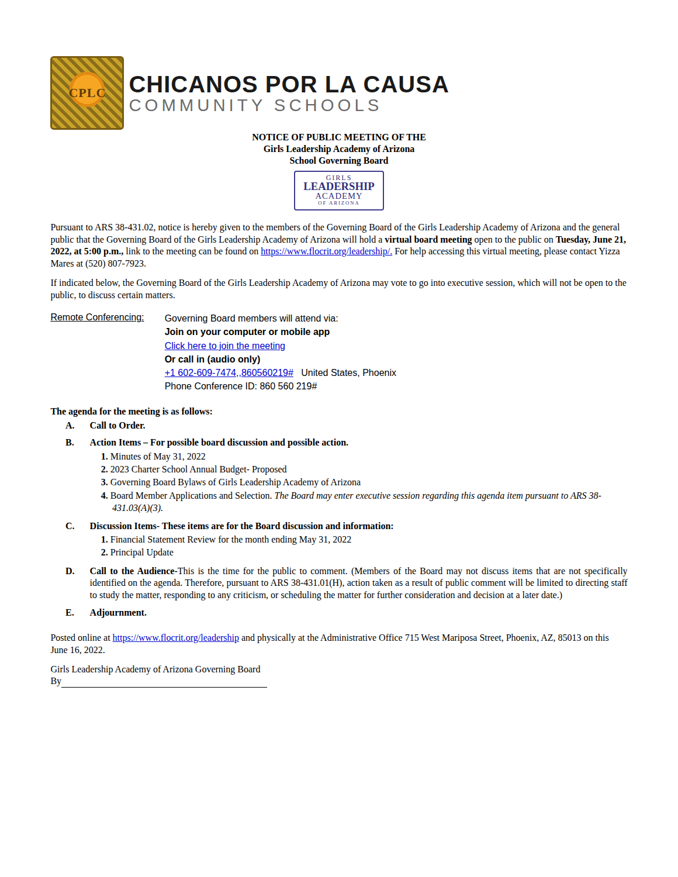CHICANOS POR LA CAUSA
COMMUNITY SCHOOLS
NOTICE OF PUBLIC MEETING OF THE
Girls Leadership Academy of Arizona
School Governing Board
GIRLS LEADERSHIP ACADEMY OF ARIZONA
Pursuant to ARS 38-431.02, notice is hereby given to the members of the Governing Board of the Girls Leadership Academy of Arizona and the general public that the Governing Board of the Girls Leadership Academy of Arizona will hold a virtual board meeting open to the public on Tuesday, June 21, 2022, at 5:00 p.m., link to the meeting can be found on https://www.flocrit.org/leadership/. For help accessing this virtual meeting, please contact Yizza Mares at (520) 807-7923.
If indicated below, the Governing Board of the Girls Leadership Academy of Arizona may vote to go into executive session, which will not be open to the public, to discuss certain matters.
| Remote Conferencing: | Governing Board members will attend via: Join on your computer or mobile app Click here to join the meeting Or call in (audio only) +1 602-609-7474,,860560219# United States, Phoenix Phone Conference ID: 860 560 219# |
The agenda for the meeting is as follows:
A. Call to Order.
B. Action Items – For possible board discussion and possible action.
1. Minutes of May 31, 2022
2. 2023 Charter School Annual Budget- Proposed
3. Governing Board Bylaws of Girls Leadership Academy of Arizona
4. Board Member Applications and Selection. The Board may enter executive session regarding this agenda item pursuant to ARS 38-431.03(A)(3).
C. Discussion Items- These items are for the Board discussion and information:
1. Financial Statement Review for the month ending May 31, 2022
2. Principal Update
D. Call to the Audience-This is the time for the public to comment. (Members of the Board may not discuss items that are not specifically identified on the agenda. Therefore, pursuant to ARS 38-431.01(H), action taken as a result of public comment will be limited to directing staff to study the matter, responding to any criticism, or scheduling the matter for further consideration and decision at a later date.)
E. Adjournment.
Posted online at https://www.flocrit.org/leadership and physically at the Administrative Office 715 West Mariposa Street, Phoenix, AZ, 85013 on this June 16, 2022.
Girls Leadership Academy of Arizona Governing Board
By